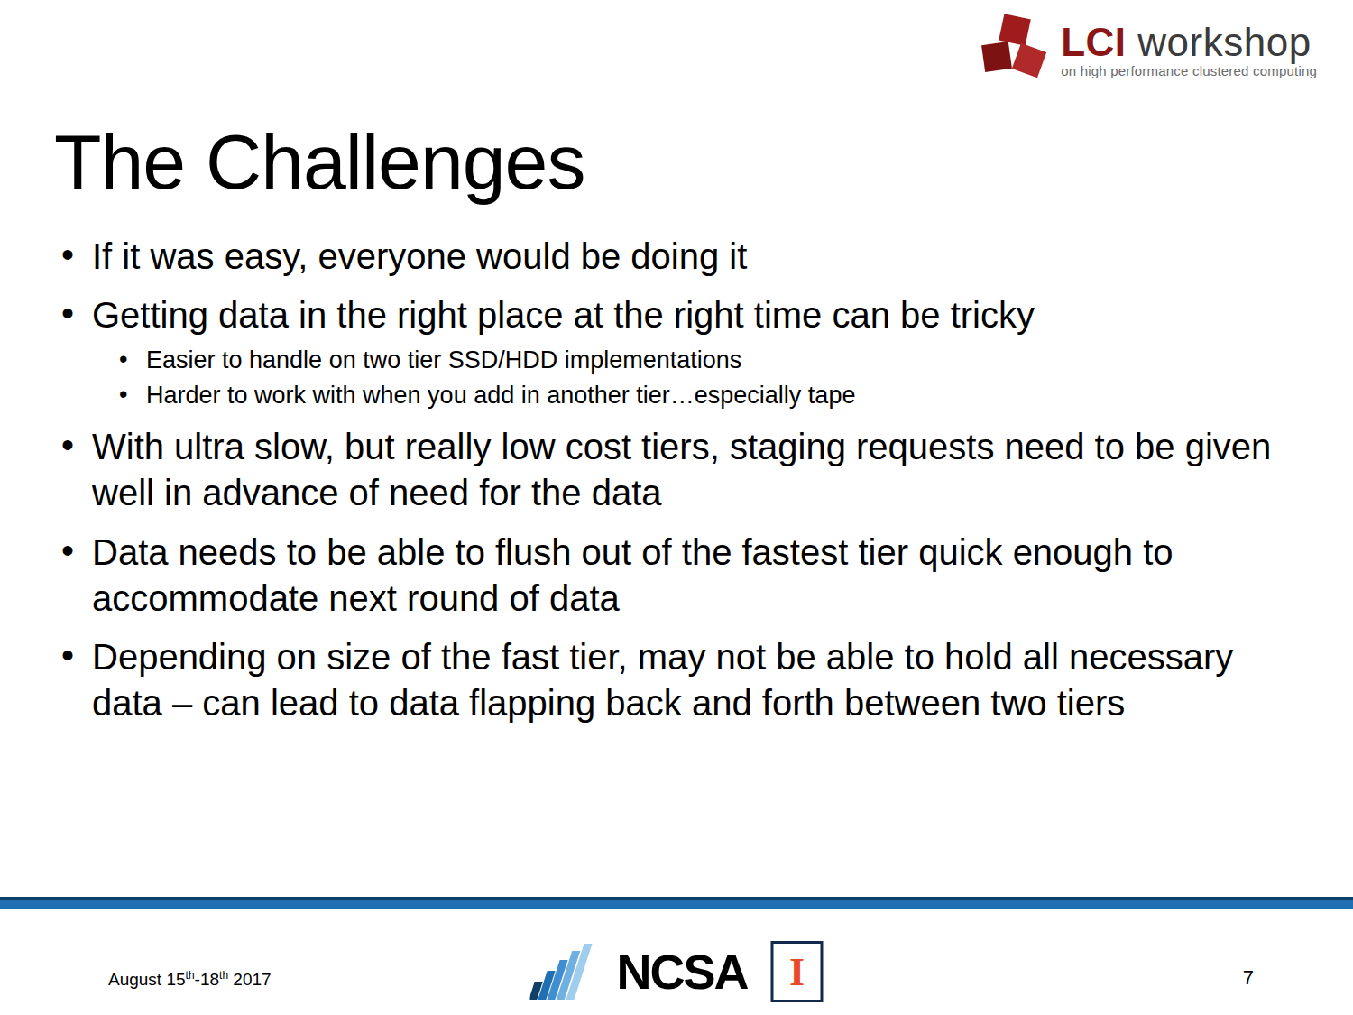LCI workshop
on high performance clustered computing
The Challenges
If it was easy, everyone would be doing it
Getting data in the right place at the right time can be tricky
Easier to handle on two tier SSD/HDD implementations
Harder to work with when you add in another tier…especially tape
With ultra slow, but really low cost tiers, staging requests need to be given well in advance of need for the data
Data needs to be able to flush out of the fastest tier quick enough to accommodate next round of data
Depending on size of the fast tier, may not be able to hold all necessary data – can lead to data flapping back and forth between two tiers
August 15th-18th 2017
NCSA
7